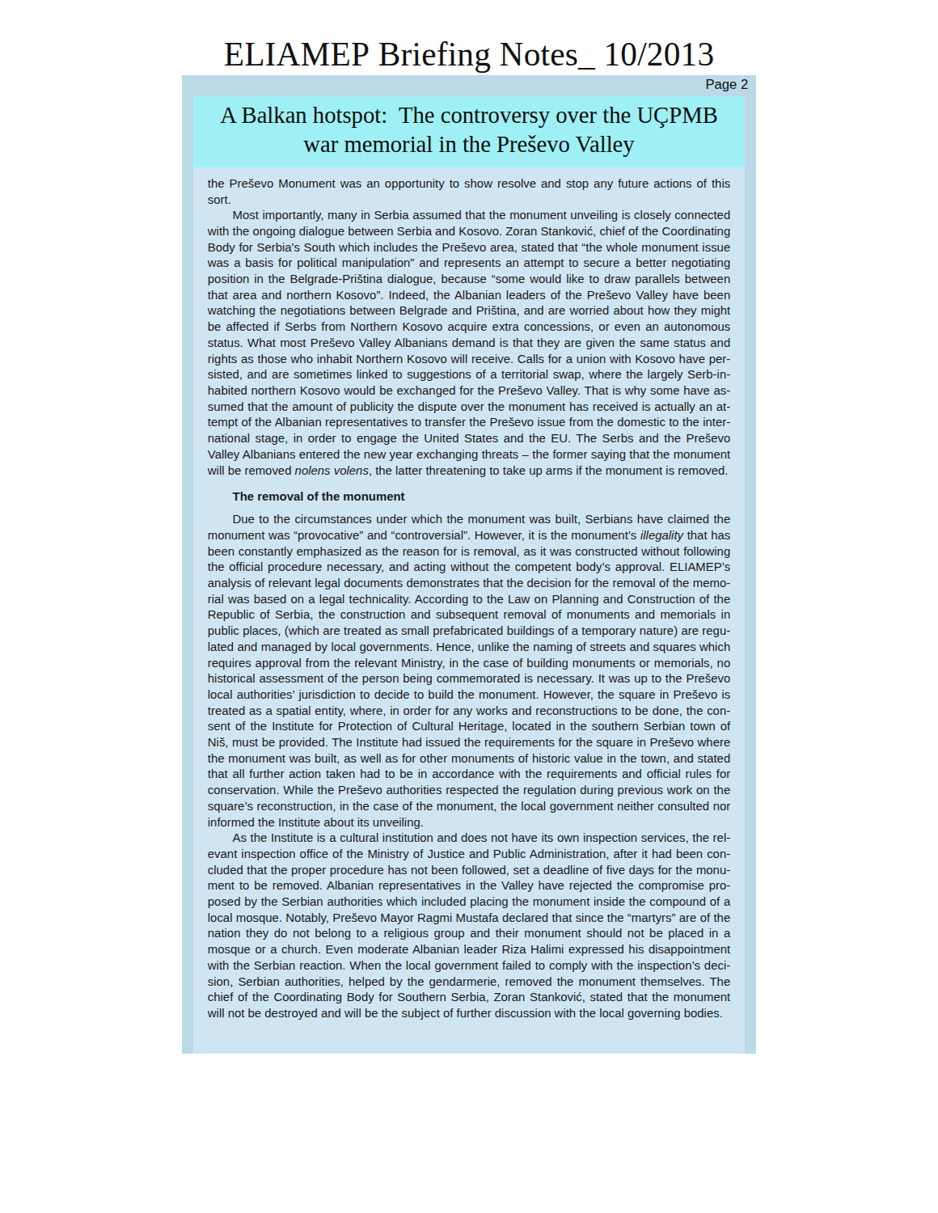ELIAMEP Briefing Notes_ 10/2013
Page 2
A Balkan hotspot: The controversy over the UÇPMB
war memorial in the Preševo Valley
the Preševo Monument was an opportunity to show resolve and stop any future actions of this sort.
Most importantly, many in Serbia assumed that the monument unveiling is closely connected with the ongoing dialogue between Serbia and Kosovo. Zoran Stanković, chief of the Coordinating Body for Serbia's South which includes the Preševo area, stated that “the whole monument issue was a basis for political manipulation” and represents an attempt to secure a better negotiating position in the Belgrade-Priština dialogue, because “some would like to draw parallels between that area and northern Kosovo”. Indeed, the Albanian leaders of the Preševo Valley have been watching the negotiations between Belgrade and Priština, and are worried about how they might be affected if Serbs from Northern Kosovo acquire extra concessions, or even an autonomous status. What most Preševo Valley Albanians demand is that they are given the same status and rights as those who inhabit Northern Kosovo will receive. Calls for a union with Kosovo have persisted, and are sometimes linked to suggestions of a territorial swap, where the largely Serb-inhabited northern Kosovo would be exchanged for the Preševo Valley. That is why some have assumed that the amount of publicity the dispute over the monument has received is actually an attempt of the Albanian representatives to transfer the Preševo issue from the domestic to the international stage, in order to engage the United States and the EU. The Serbs and the Preševo Valley Albanians entered the new year exchanging threats – the former saying that the monument will be removed nolens volens, the latter threatening to take up arms if the monument is removed.
The removal of the monument
Due to the circumstances under which the monument was built, Serbians have claimed the monument was “provocative” and “controversial”. However, it is the monument’s illegality that has been constantly emphasized as the reason for is removal, as it was constructed without following the official procedure necessary, and acting without the competent body’s approval. ELIAMEP’s analysis of relevant legal documents demonstrates that the decision for the removal of the memorial was based on a legal technicality. According to the Law on Planning and Construction of the Republic of Serbia, the construction and subsequent removal of monuments and memorials in public places, (which are treated as small prefabricated buildings of a temporary nature) are regulated and managed by local governments. Hence, unlike the naming of streets and squares which requires approval from the relevant Ministry, in the case of building monuments or memorials, no historical assessment of the person being commemorated is necessary. It was up to the Preševo local authorities’ jurisdiction to decide to build the monument. However, the square in Preševo is treated as a spatial entity, where, in order for any works and reconstructions to be done, the consent of the Institute for Protection of Cultural Heritage, located in the southern Serbian town of Niš, must be provided. The Institute had issued the requirements for the square in Preševo where the monument was built, as well as for other monuments of historic value in the town, and stated that all further action taken had to be in accordance with the requirements and official rules for conservation. While the Preševo authorities respected the regulation during previous work on the square’s reconstruction, in the case of the monument, the local government neither consulted nor informed the Institute about its unveiling.
As the Institute is a cultural institution and does not have its own inspection services, the relevant inspection office of the Ministry of Justice and Public Administration, after it had been concluded that the proper procedure has not been followed, set a deadline of five days for the monument to be removed. Albanian representatives in the Valley have rejected the compromise proposed by the Serbian authorities which included placing the monument inside the compound of a local mosque. Notably, Preševo Mayor Ragmi Mustafa declared that since the “martyrs” are of the nation they do not belong to a religious group and their monument should not be placed in a mosque or a church. Even moderate Albanian leader Riza Halimi expressed his disappointment with the Serbian reaction. When the local government failed to comply with the inspection’s decision, Serbian authorities, helped by the gendarmerie, removed the monument themselves. The chief of the Coordinating Body for Southern Serbia, Zoran Stanković, stated that the monument will not be destroyed and will be the subject of further discussion with the local governing bodies.